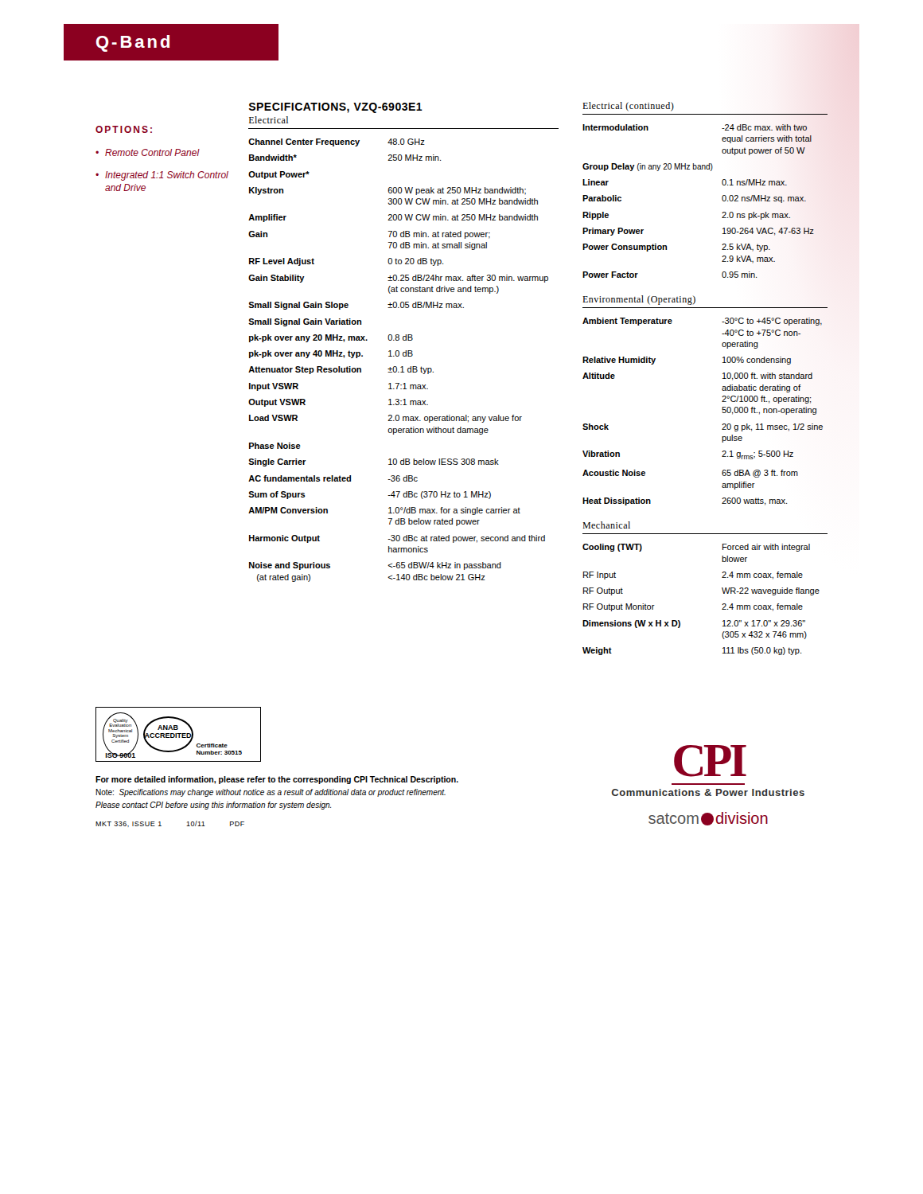Q-Band
OPTIONS:
Remote Control Panel
Integrated 1:1 Switch Control and Drive
SPECIFICATIONS, VZQ-6903E1
Electrical
| Channel Center Frequency | 48.0 GHz |
| Bandwidth* | 250 MHz min. |
| Output Power* | |
| Klystron | 600 W peak at 250 MHz bandwidth; 300 W CW min. at 250 MHz bandwidth |
| Amplifier | 200 W CW min. at 250 MHz bandwidth |
| Gain | 70 dB min. at rated power; 70 dB min. at small signal |
| RF Level Adjust | 0 to 20 dB typ. |
| Gain Stability | ±0.25 dB/24hr max. after 30 min. warmup (at constant drive and temp.) |
| Small Signal Gain Slope | ±0.05 dB/MHz max. |
| Small Signal Gain Variation | |
| pk-pk over any 20 MHz, max. | 0.8 dB |
| pk-pk over any 40 MHz, typ. | 1.0 dB |
| Attenuator Step Resolution | ±0.1 dB typ. |
| Input VSWR | 1.7:1 max. |
| Output VSWR | 1.3:1 max. |
| Load VSWR | 2.0 max. operational; any value for operation without damage |
| Phase Noise | |
| Single Carrier | 10 dB below IESS 308 mask |
| AC fundamentals related | -36 dBc |
| Sum of Spurs | -47 dBc (370 Hz to 1 MHz) |
| AM/PM Conversion | 1.0°/dB max. for a single carrier at 7 dB below rated power |
| Harmonic Output | -30 dBc at rated power, second and third harmonics |
| Noise and Spurious (at rated gain) | <-65 dBW/4 kHz in passband <-140 dBc below 21 GHz |
Electrical (continued)
| Intermodulation | -24 dBc max. with two equal carriers with total output power of 50 W |
| Group Delay (in any 20 MHz band) | |
| Linear | 0.1 ns/MHz max. |
| Parabolic | 0.02 ns/MHz sq. max. |
| Ripple | 2.0 ns pk-pk max. |
| Primary Power | 190-264 VAC, 47-63 Hz |
| Power Consumption | 2.5 kVA, typ. 2.9 kVA, max. |
| Power Factor | 0.95 min. |
Environmental (Operating)
| Ambient Temperature | -30°C to +45°C operating, -40°C to +75°C non-operating |
| Relative Humidity | 100% condensing |
| Altitude | 10,000 ft. with standard adiabatic derating of 2°C/1000 ft., operating; 50,000 ft., non-operating |
| Shock | 20 g pk, 11 msec, 1/2 sine pulse |
| Vibration | 2.1 g rms ; 5-500 Hz |
| Acoustic Noise | 65 dBA @ 3 ft. from amplifier |
| Heat Dissipation | 2600 watts, max. |
Mechanical
| Cooling (TWT) | Forced air with integral blower |
| RF Input | 2.4 mm coax, female |
| RF Output | WR-22 waveguide flange |
| RF Output Monitor | 2.4 mm coax, female |
| Dimensions (W x H x D) | 12.0" x 17.0" x 29.36" (305 x 432 x 746 mm) |
| Weight | 111 lbs (50.0 kg) typ. |
Quality Evaluation
Mechanical System Certified ISO 9001
ANAB
ACCREDITED
Certificate Number: 30515
For more detailed information, please refer to the corresponding CPI Technical Description.
Note: Specifications may change without notice as a result of additional data or product refinement.
Please contact CPI before using this information for system design.
MKT 336, ISSUE 110/11 PDF
CPI
Communications & Power Industries
satcom division